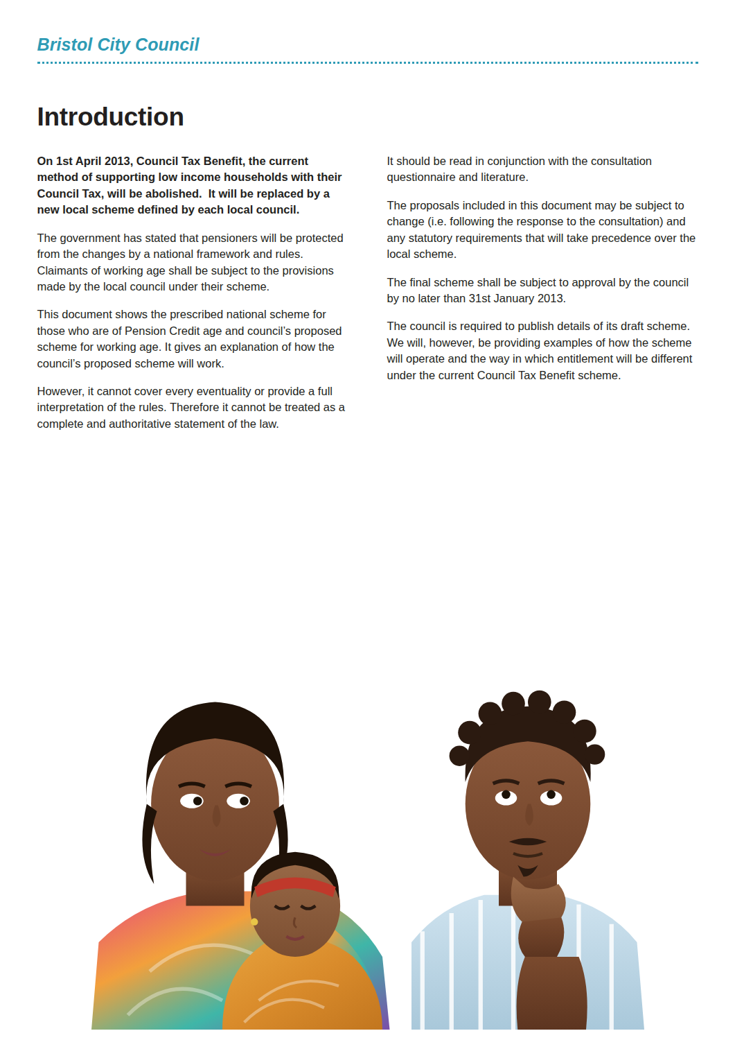Bristol City Council
Introduction
On 1st April 2013, Council Tax Benefit, the current method of supporting low income households with their Council Tax, will be abolished. It will be replaced by a new local scheme defined by each local council.
The government has stated that pensioners will be protected from the changes by a national framework and rules. Claimants of working age shall be subject to the provisions made by the local council under their scheme.
This document shows the prescribed national scheme for those who are of Pension Credit age and council’s proposed scheme for working age. It gives an explanation of how the council’s proposed scheme will work.
However, it cannot cover every eventuality or provide a full interpretation of the rules. Therefore it cannot be treated as a complete and authoritative statement of the law.
It should be read in conjunction with the consultation questionnaire and literature.
The proposals included in this document may be subject to change (i.e. following the response to the consultation) and any statutory requirements that will take precedence over the local scheme.
The final scheme shall be subject to approval by the council by no later than 31st January 2013.
The council is required to publish details of its draft scheme. We will, however, be providing examples of how the scheme will operate and the way in which entitlement will be different under the current Council Tax Benefit scheme.